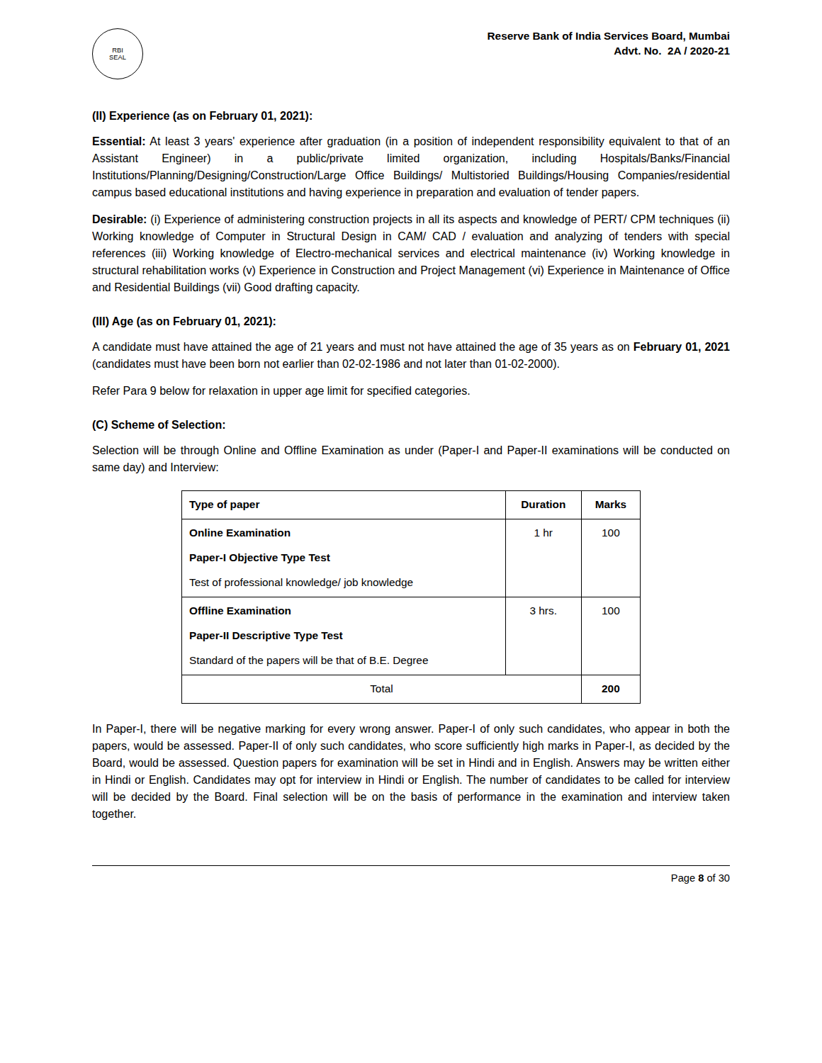RBI
SEAL
Reserve Bank of India Services Board, Mumbai
Advt. No. 2A / 2020-21
(II) Experience (as on February 01, 2021):
Essential: At least 3 years' experience after graduation (in a position of independent responsibility equivalent to that of an Assistant Engineer) in a public/private limited organization, including Hospitals/Banks/Financial Institutions/Planning/Designing/Construction/Large Office Buildings/ Multistoried Buildings/Housing Companies/residential campus based educational institutions and having experience in preparation and evaluation of tender papers.
Desirable: (i) Experience of administering construction projects in all its aspects and knowledge of PERT/ CPM techniques (ii) Working knowledge of Computer in Structural Design in CAM/ CAD / evaluation and analyzing of tenders with special references (iii) Working knowledge of Electro-mechanical services and electrical maintenance (iv) Working knowledge in structural rehabilitation works (v) Experience in Construction and Project Management (vi) Experience in Maintenance of Office and Residential Buildings (vii) Good drafting capacity.
(III) Age (as on February 01, 2021):
A candidate must have attained the age of 21 years and must not have attained the age of 35 years as on February 01, 2021 (candidates must have been born not earlier than 02-02-1986 and not later than 01-02-2000).
Refer Para 9 below for relaxation in upper age limit for specified categories.
(C) Scheme of Selection:
Selection will be through Online and Offline Examination as under (Paper-I and Paper-II examinations will be conducted on same day) and Interview:
| Type of paper | Duration | Marks |
| --- | --- | --- |
| Online Examination Paper-I Objective Type Test Test of professional knowledge/ job knowledge | 1 hr | 100 |
| Offline Examination Paper-II Descriptive Type Test Standard of the papers will be that of B.E. Degree | 3 hrs. | 100 |
| Total | 200 |
In Paper-I, there will be negative marking for every wrong answer. Paper-I of only such candidates, who appear in both the papers, would be assessed. Paper-II of only such candidates, who score sufficiently high marks in Paper-I, as decided by the Board, would be assessed. Question papers for examination will be set in Hindi and in English. Answers may be written either in Hindi or English. Candidates may opt for interview in Hindi or English. The number of candidates to be called for interview will be decided by the Board. Final selection will be on the basis of performance in the examination and interview taken together.
Page 8 of 30